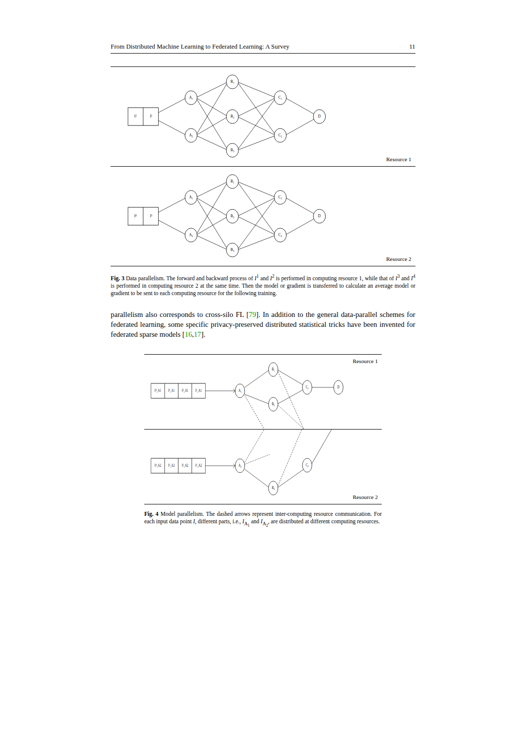From Distributed Machine Learning to Federated Learning: A Survey 11
I² I¹ A₁ A₂ B₁ B₂ B₃ C₁ C₂ D Resource 1
I⁴ I³ A₁ A₂ B₁ B₂ B₃ C₁ C₂ D Resource 2
Fig. 3 Data parallelism. The forward and backward process of I1 and I2 is performed in computing resource 1, while that of I3 and I4 is performed in computing resource 2 at the same time. Then the model or gradient is transferred to calculate an average model or gradient to be sent to each computing resource for the following training.
parallelism also corresponds to cross-silo FL [79]. In addition to the general data-parallel schemes for federated learning, some specific privacy-preserved distributed statistical tricks have been invented for federated sparse models [16,17].
I⁴_A1 I³_A1 I²_A1 I¹_A1 A₁ B₁ B₂ C₁ D Resource 1
I⁴_A2 I³_A2 I²_A2 I¹_A2 A₂ B₃ C₂ Resource 2
Fig. 4 Model parallelism. The dashed arrows represent inter-computing resource communication. For each input data point I, different parts, i.e., IA1 and IA2, are distributed at different computing resources.